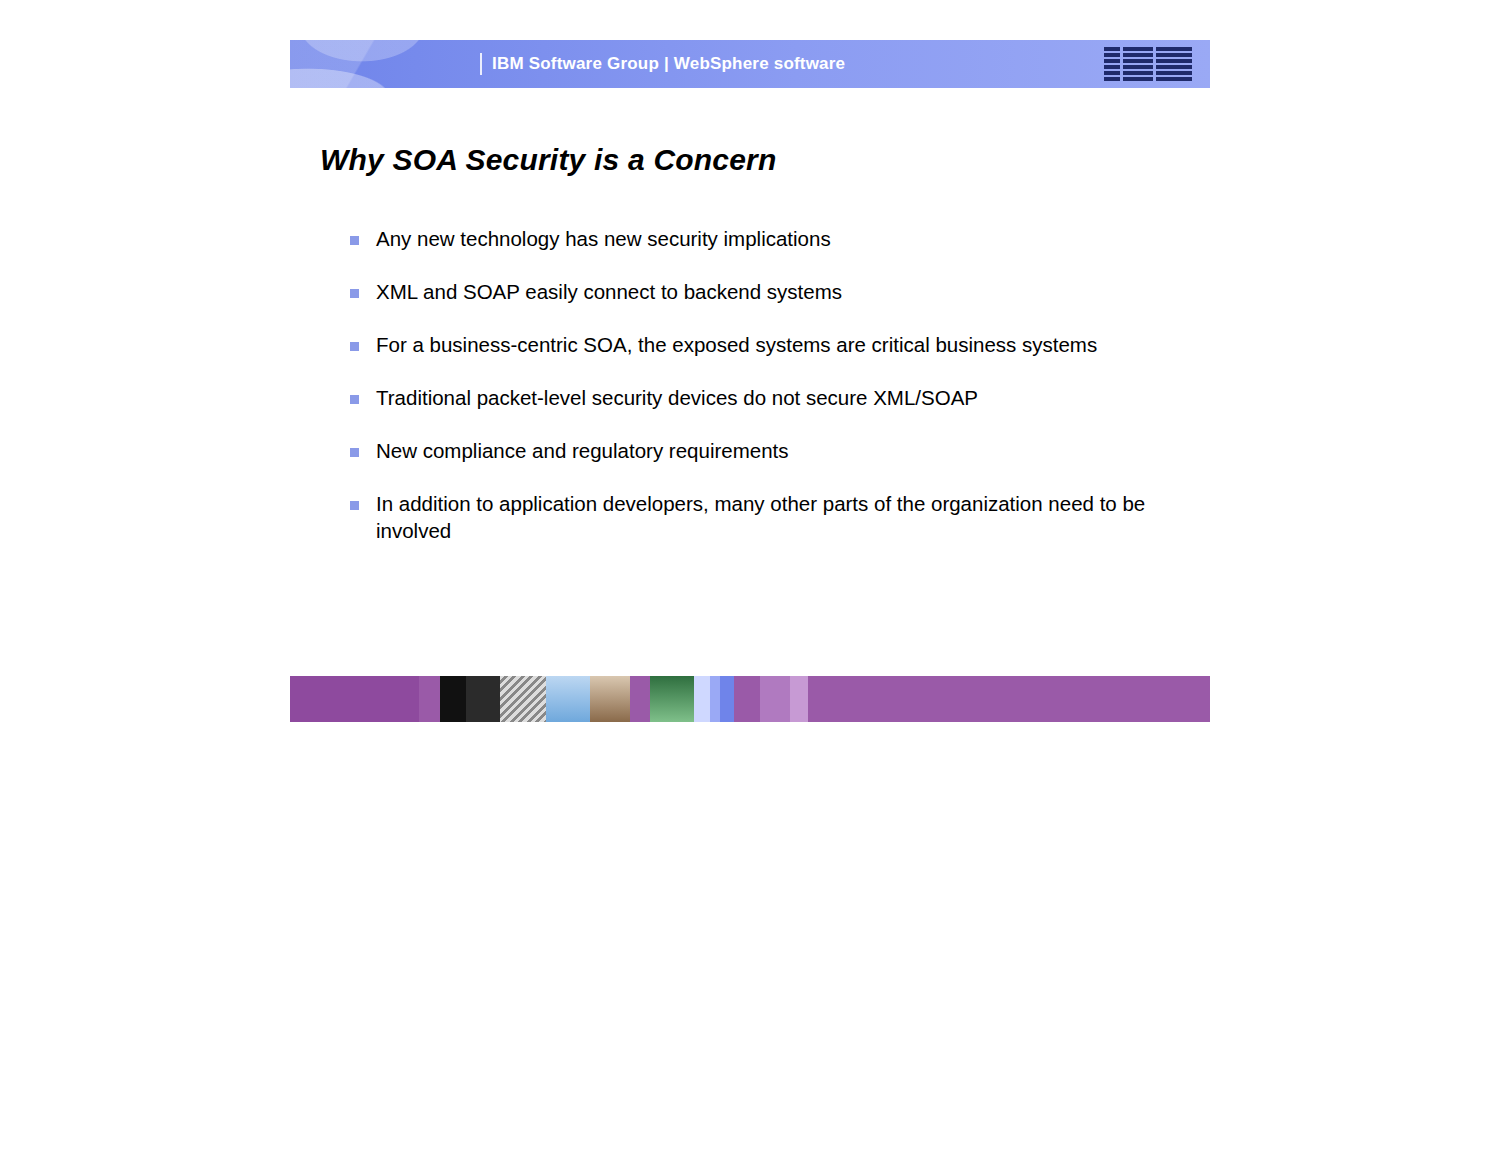IBM Software Group | WebSphere software
Why SOA Security is a Concern
Any new technology has new security implications
XML and SOAP easily connect to backend systems
For a business-centric SOA, the exposed systems are critical business systems
Traditional packet-level security devices do not secure XML/SOAP
New compliance and regulatory requirements
In addition to application developers, many other parts of the organization need to be involved